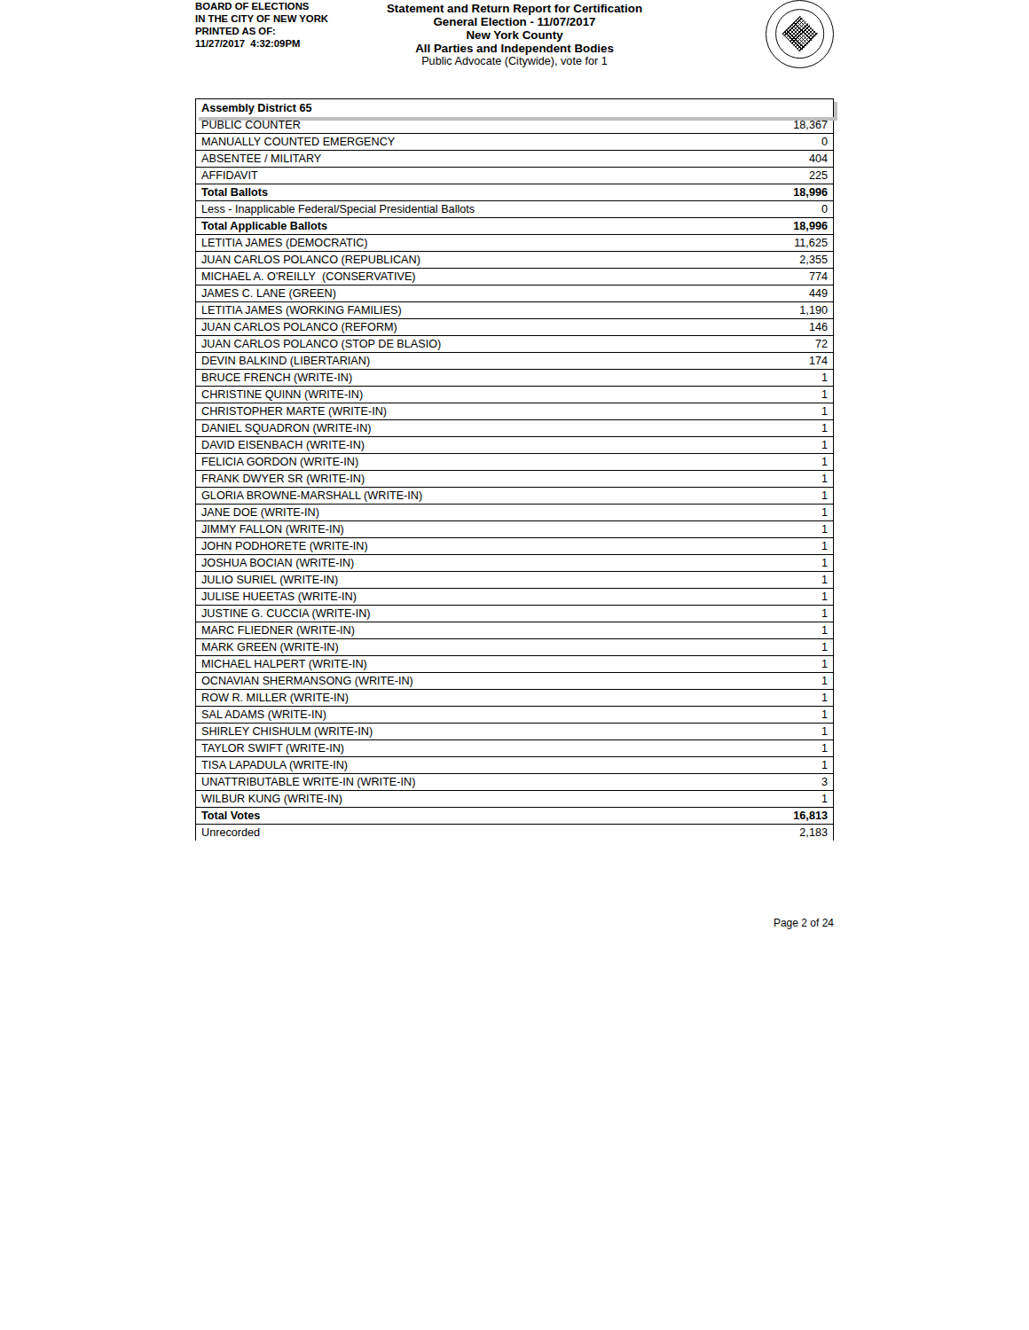BOARD OF ELECTIONS
IN THE CITY OF NEW YORK
PRINTED AS OF:
11/27/2017 4:32:09PM
Statement and Return Report for Certification
General Election - 11/07/2017
New York County
All Parties and Independent Bodies
Public Advocate (Citywide), vote for 1
Assembly District 65
| PUBLIC COUNTER | 18,367 |
| MANUALLY COUNTED EMERGENCY | 0 |
| ABSENTEE / MILITARY | 404 |
| AFFIDAVIT | 225 |
| Total Ballots | 18,996 |
| Less - Inapplicable Federal/Special Presidential Ballots | 0 |
| Total Applicable Ballots | 18,996 |
| LETITIA JAMES (DEMOCRATIC) | 11,625 |
| JUAN CARLOS POLANCO (REPUBLICAN) | 2,355 |
| MICHAEL A. O'REILLY (CONSERVATIVE) | 774 |
| JAMES C. LANE (GREEN) | 449 |
| LETITIA JAMES (WORKING FAMILIES) | 1,190 |
| JUAN CARLOS POLANCO (REFORM) | 146 |
| JUAN CARLOS POLANCO (STOP DE BLASIO) | 72 |
| DEVIN BALKIND (LIBERTARIAN) | 174 |
| BRUCE FRENCH (WRITE-IN) | 1 |
| CHRISTINE QUINN (WRITE-IN) | 1 |
| CHRISTOPHER MARTE (WRITE-IN) | 1 |
| DANIEL SQUADRON (WRITE-IN) | 1 |
| DAVID EISENBACH (WRITE-IN) | 1 |
| FELICIA GORDON (WRITE-IN) | 1 |
| FRANK DWYER SR (WRITE-IN) | 1 |
| GLORIA BROWNE-MARSHALL (WRITE-IN) | 1 |
| JANE DOE (WRITE-IN) | 1 |
| JIMMY FALLON (WRITE-IN) | 1 |
| JOHN PODHORETE (WRITE-IN) | 1 |
| JOSHUA BOCIAN (WRITE-IN) | 1 |
| JULIO SURIEL (WRITE-IN) | 1 |
| JULISE HUEETAS (WRITE-IN) | 1 |
| JUSTINE G. CUCCIA (WRITE-IN) | 1 |
| MARC FLIEDNER (WRITE-IN) | 1 |
| MARK GREEN (WRITE-IN) | 1 |
| MICHAEL HALPERT (WRITE-IN) | 1 |
| OCNAVIAN SHERMANSONG (WRITE-IN) | 1 |
| ROW R. MILLER (WRITE-IN) | 1 |
| SAL ADAMS (WRITE-IN) | 1 |
| SHIRLEY CHISHULM (WRITE-IN) | 1 |
| TAYLOR SWIFT (WRITE-IN) | 1 |
| TISA LAPADULA (WRITE-IN) | 1 |
| UNATTRIBUTABLE WRITE-IN (WRITE-IN) | 3 |
| WILBUR KUNG (WRITE-IN) | 1 |
| Total Votes | 16,813 |
| Unrecorded | 2,183 |
Page 2 of 24